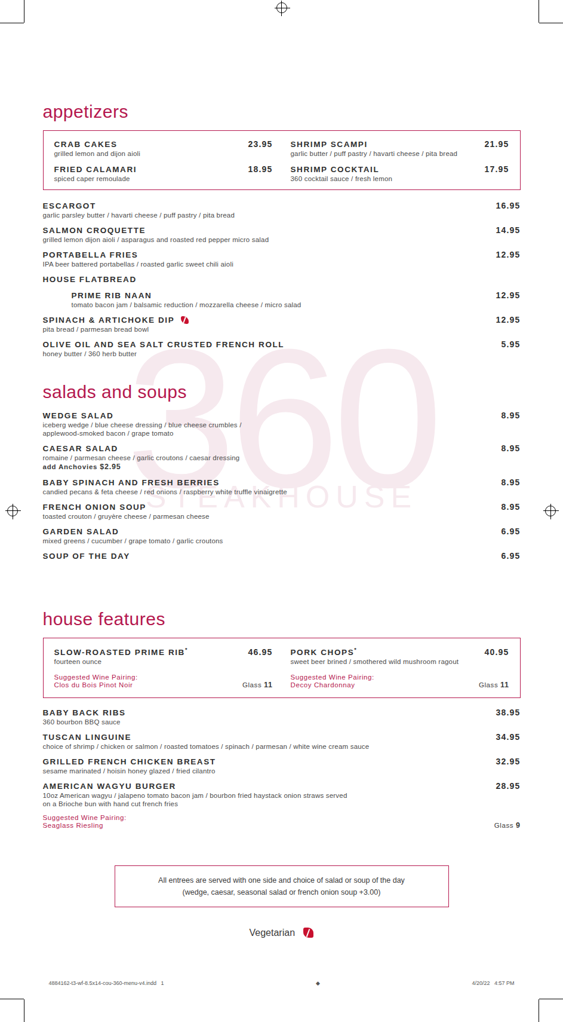360
STEAKHOUSE
appetizers
Crab Cakes 23.95
grilled lemon and dijon aioli
Shrimp Scampi 21.95
garlic butter / puff pastry / havarti cheese / pita bread
Fried Calamari 18.95
spiced caper remoulade
Shrimp Cocktail 17.95
360 cocktail sauce / fresh lemon
Escargot 16.95
garlic parsley butter / havarti cheese / puff pastry / pita bread
Salmon Croquette 14.95
grilled lemon dijon aioli / asparagus and roasted red pepper micro salad
Portabella Fries 12.95
IPA beer battered portabellas / roasted garlic sweet chili aioli
House Flatbread
Prime Rib Naan 12.95
tomato bacon jam / balsamic reduction / mozzarella cheese / micro salad
Spinach & Artichoke Dip 12.95
pita bread / parmesan bread bowl
Olive Oil and Sea Salt Crusted French Roll 5.95
honey butter / 360 herb butter
salads and soups
Wedge Salad 8.95
iceberg wedge / blue cheese dressing / blue cheese crumbles /
applewood-smoked bacon / grape tomato
Caesar Salad 8.95
romaine / parmesan cheese / garlic croutons / caesar dressing
add Anchovies $2.95
Baby Spinach and Fresh Berries 8.95
candied pecans & feta cheese / red onions / raspberry white truffle vinaigrette
French Onion Soup 8.95
toasted crouton / gruyère cheese / parmesan cheese
Garden Salad 6.95
mixed greens / cucumber / grape tomato / garlic croutons
Soup of the Day 6.95
house features
Slow-Roasted Prime Rib*46.95
fourteen ounce
Suggested Wine Pairing:
Clos du Bois Pinot Noir Glass 11
Pork Chops*40.95
sweet beer brined / smothered wild mushroom ragout
Suggested Wine Pairing:
Decoy Chardonnay Glass 11
Baby Back Ribs 38.95
360 bourbon BBQ sauce
Tuscan Linguine 34.95
choice of shrimp / chicken or salmon / roasted tomatoes / spinach / parmesan / white wine cream sauce
Grilled French Chicken Breast 32.95
sesame marinated / hoisin honey glazed / fried cilantro
American Wagyu Burger 28.95
10oz American wagyu / jalapeno tomato bacon jam / bourbon fried haystack onion straws served
on a Brioche bun with hand cut french fries
Suggested Wine Pairing:
Seaglass Riesling Glass 9
All entrees are served with one side and choice of salad or soup of the day
(wedge, caesar, seasonal salad or french onion soup +3.00)
Vegetarian
4884162-t3-wf-8.5x14-cou-360-menu-v4.indd 1 ◆ 4/20/22 4:57 PM